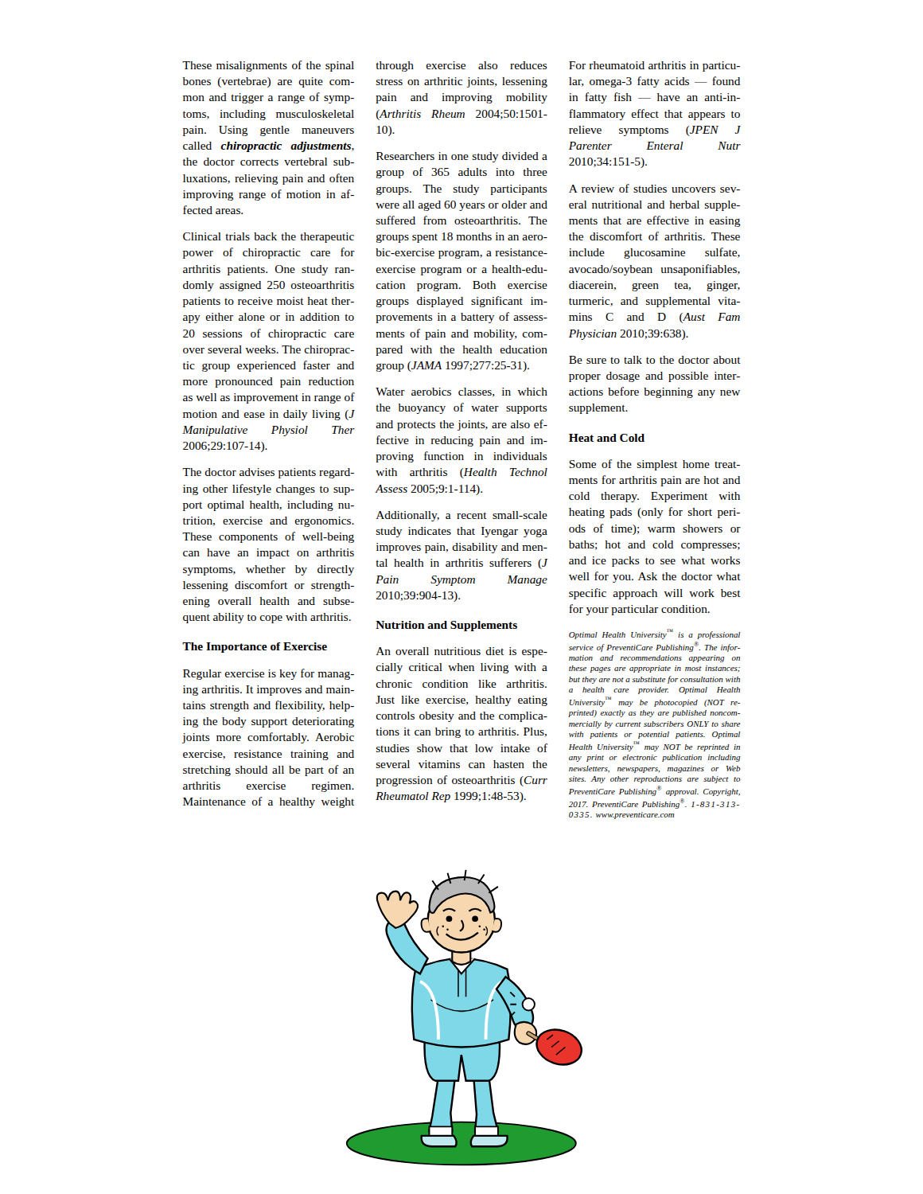These misalignments of the spinal bones (vertebrae) are quite common and trigger a range of symptoms, including musculoskeletal pain. Using gentle maneuvers called chiropractic adjustments, the doctor corrects vertebral subluxations, relieving pain and often improving range of motion in affected areas.
Clinical trials back the therapeutic power of chiropractic care for arthritis patients. One study randomly assigned 250 osteoarthritis patients to receive moist heat therapy either alone or in addition to 20 sessions of chiropractic care over several weeks. The chiropractic group experienced faster and more pronounced pain reduction as well as improvement in range of motion and ease in daily living (J Manipulative Physiol Ther 2006;29:107-14).
The doctor advises patients regarding other lifestyle changes to support optimal health, including nutrition, exercise and ergonomics. These components of well-being can have an impact on arthritis symptoms, whether by directly lessening discomfort or strengthening overall health and subsequent ability to cope with arthritis.
The Importance of Exercise
Regular exercise is key for managing arthritis. It improves and maintains strength and flexibility, helping the body support deteriorating joints more comfortably. Aerobic exercise, resistance training and stretching should all be part of an arthritis exercise regimen. Maintenance of a healthy weight through exercise also reduces stress on arthritic joints, lessening pain and improving mobility (Arthritis Rheum 2004;50:1501-10).
Researchers in one study divided a group of 365 adults into three groups. The study participants were all aged 60 years or older and suffered from osteoarthritis. The groups spent 18 months in an aerobic-exercise program, a resistance-exercise program or a health-education program. Both exercise groups displayed significant improvements in a battery of assessments of pain and mobility, compared with the health education group (JAMA 1997;277:25-31).
Water aerobics classes, in which the buoyancy of water supports and protects the joints, are also effective in reducing pain and improving function in individuals with arthritis (Health Technol Assess 2005;9:1-114).
Additionally, a recent small-scale study indicates that Iyengar yoga improves pain, disability and mental health in arthritis sufferers (J Pain Symptom Manage 2010;39:904-13).
Nutrition and Supplements
An overall nutritious diet is especially critical when living with a chronic condition like arthritis. Just like exercise, healthy eating controls obesity and the complications it can bring to arthritis. Plus, studies show that low intake of several vitamins can hasten the progression of osteoarthritis (Curr Rheumatol Rep 1999;1:48-53).
For rheumatoid arthritis in particular, omega-3 fatty acids — found in fatty fish — have an anti-inflammatory effect that appears to relieve symptoms (JPEN J Parenter Enteral Nutr 2010;34:151-5).
A review of studies uncovers several nutritional and herbal supplements that are effective in easing the discomfort of arthritis. These include glucosamine sulfate, avocado/soybean unsaponifiables, diacerein, green tea, ginger, turmeric, and supplemental vitamins C and D (Aust Fam Physician 2010;39:638).
Be sure to talk to the doctor about proper dosage and possible interactions before beginning any new supplement.
Heat and Cold
Some of the simplest home treatments for arthritis pain are hot and cold therapy. Experiment with heating pads (only for short periods of time); warm showers or baths; hot and cold compresses; and ice packs to see what works well for you. Ask the doctor what specific approach will work best for your particular condition.
Optimal Health University™ is a professional service of PreventiCare Publishing®. The information and recommendations appearing on these pages are appropriate in most instances; but they are not a substitute for consultation with a health care provider. Optimal Health University™ may be photocopied (NOT reprinted) exactly as they are published noncommercially by current subscribers ONLY to share with patients or potential patients. Optimal Health University™ may NOT be reprinted in any print or electronic publication including newsletters, newspapers, magazines or Web sites. Any other reproductions are subject to PreventiCare Publishing® approval. Copyright, 2017. PreventiCare Publishing®. 1-831-313-0335. www.preventicare.com
Cartoon of a senior man playing table tennis A smiling older man in a light blue shirt and shorts holds a red table tennis paddle, with a small white ball in the air beside him, standing on a green oval of grass.